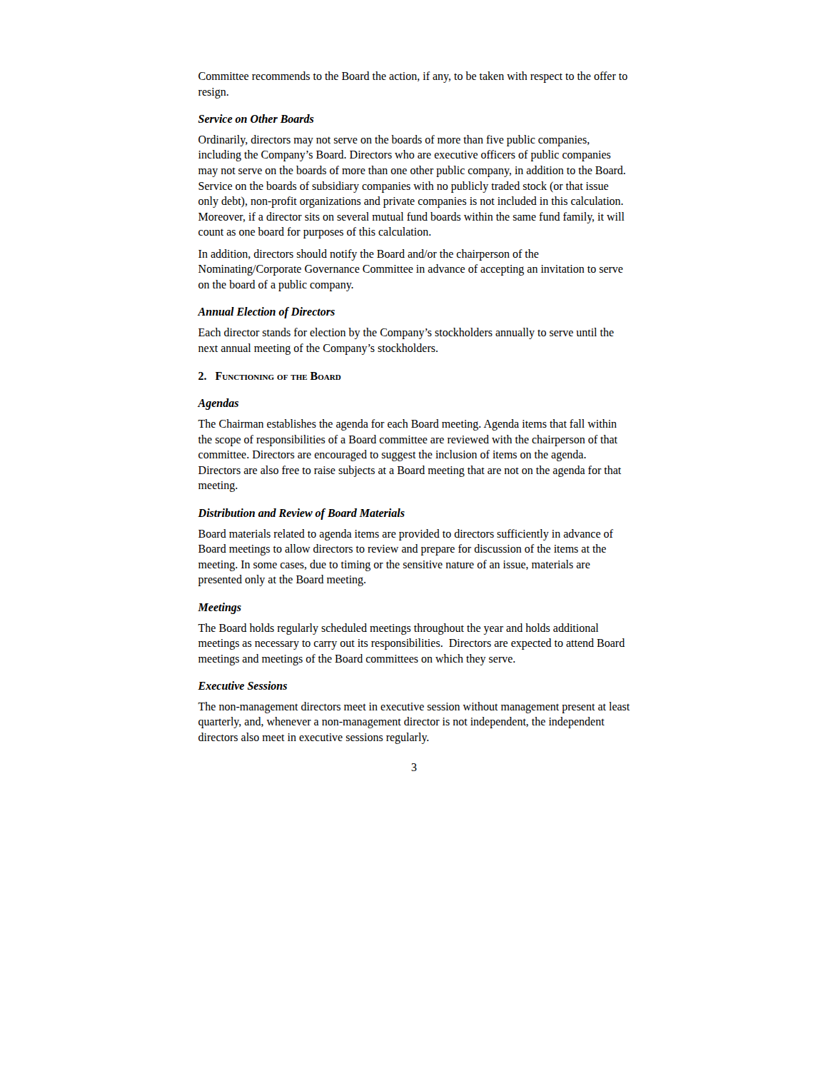Committee recommends to the Board the action, if any, to be taken with respect to the offer to resign.
Service on Other Boards
Ordinarily, directors may not serve on the boards of more than five public companies, including the Company’s Board. Directors who are executive officers of public companies may not serve on the boards of more than one other public company, in addition to the Board. Service on the boards of subsidiary companies with no publicly traded stock (or that issue only debt), non-profit organizations and private companies is not included in this calculation. Moreover, if a director sits on several mutual fund boards within the same fund family, it will count as one board for purposes of this calculation.
In addition, directors should notify the Board and/or the chairperson of the Nominating/Corporate Governance Committee in advance of accepting an invitation to serve on the board of a public company.
Annual Election of Directors
Each director stands for election by the Company’s stockholders annually to serve until the next annual meeting of the Company’s stockholders.
2. Functioning of the Board
Agendas
The Chairman establishes the agenda for each Board meeting. Agenda items that fall within the scope of responsibilities of a Board committee are reviewed with the chairperson of that committee. Directors are encouraged to suggest the inclusion of items on the agenda. Directors are also free to raise subjects at a Board meeting that are not on the agenda for that meeting.
Distribution and Review of Board Materials
Board materials related to agenda items are provided to directors sufficiently in advance of Board meetings to allow directors to review and prepare for discussion of the items at the meeting. In some cases, due to timing or the sensitive nature of an issue, materials are presented only at the Board meeting.
Meetings
The Board holds regularly scheduled meetings throughout the year and holds additional meetings as necessary to carry out its responsibilities. Directors are expected to attend Board meetings and meetings of the Board committees on which they serve.
Executive Sessions
The non-management directors meet in executive session without management present at least quarterly, and, whenever a non-management director is not independent, the independent directors also meet in executive sessions regularly.
3